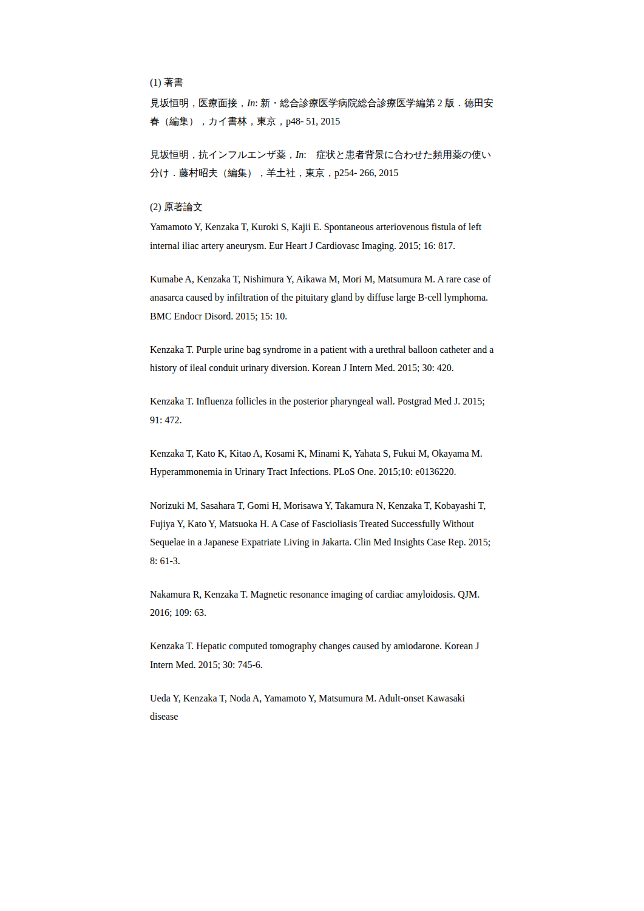(1) 著書
見坂恒明，医療面接，In: 新・総合診療医学病院総合診療医学編第 2 版．徳田安春（編集），カイ書林，東京，p48- 51, 2015
見坂恒明，抗インフルエンザ薬，In:　症状と患者背景に合わせた頻用薬の使い分け．藤村昭夫（編集），羊土社，東京，p254- 266, 2015
(2) 原著論文
Yamamoto Y, Kenzaka T, Kuroki S, Kajii E. Spontaneous arteriovenous fistula of left internal iliac artery aneurysm. Eur Heart J Cardiovasc Imaging. 2015; 16: 817.
Kumabe A, Kenzaka T, Nishimura Y, Aikawa M, Mori M, Matsumura M. A rare case of anasarca caused by infiltration of the pituitary gland by diffuse large B-cell lymphoma. BMC Endocr Disord. 2015; 15: 10.
Kenzaka T. Purple urine bag syndrome in a patient with a urethral balloon catheter and a history of ileal conduit urinary diversion. Korean J Intern Med. 2015; 30: 420.
Kenzaka T. Influenza follicles in the posterior pharyngeal wall. Postgrad Med J. 2015; 91: 472.
Kenzaka T, Kato K, Kitao A, Kosami K, Minami K, Yahata S, Fukui M, Okayama M. Hyperammonemia in Urinary Tract Infections. PLoS One. 2015;10: e0136220.
Norizuki M, Sasahara T, Gomi H, Morisawa Y, Takamura N, Kenzaka T, Kobayashi T, Fujiya Y, Kato Y, Matsuoka H. A Case of Fascioliasis Treated Successfully Without Sequelae in a Japanese Expatriate Living in Jakarta. Clin Med Insights Case Rep. 2015; 8: 61-3.
Nakamura R, Kenzaka T. Magnetic resonance imaging of cardiac amyloidosis. QJM. 2016; 109: 63.
Kenzaka T. Hepatic computed tomography changes caused by amiodarone. Korean J Intern Med. 2015; 30: 745-6.
Ueda Y, Kenzaka T, Noda A, Yamamoto Y, Matsumura M. Adult-onset Kawasaki disease